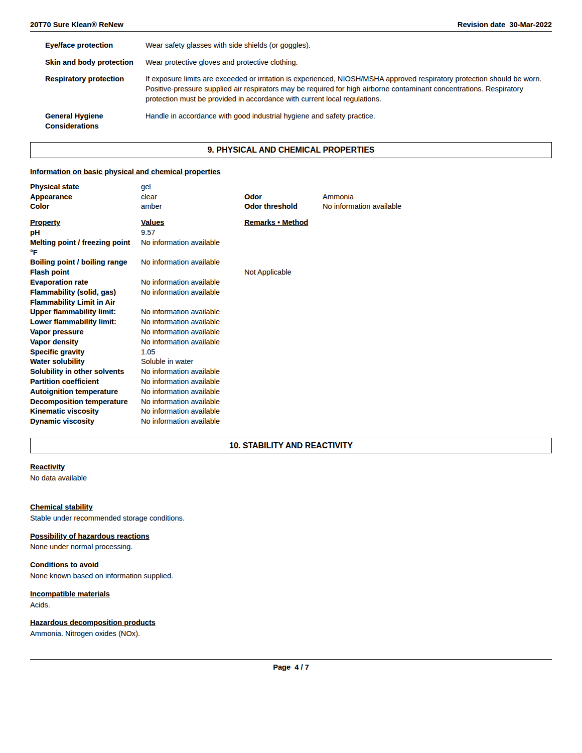20T70 Sure Klean® ReNew Revision date 30-Mar-2022
Eye/face protection
Wear safety glasses with side shields (or goggles).
Skin and body protection
Wear protective gloves and protective clothing.
Respiratory protection
If exposure limits are exceeded or irritation is experienced, NIOSH/MSHA approved respiratory protection should be worn. Positive-pressure supplied air respirators may be required for high airborne contaminant concentrations. Respiratory protection must be provided in accordance with current local regulations.
General Hygiene Considerations
Handle in accordance with good industrial hygiene and safety practice.
9. PHYSICAL AND CHEMICAL PROPERTIES
Information on basic physical and chemical properties
| Physical state | gel | | |
| Appearance | clear | Odor | Ammonia |
| Color | amber | Odor threshold | No information available |
| Property | Values | Remarks • Method |
| pH | 9.57 | |
| Melting point / freezing point °F | No information available | |
| Boiling point / boiling range | No information available | |
| Flash point | | Not Applicable |
| Evaporation rate | No information available | |
| Flammability (solid, gas) | No information available | |
| Flammability Limit in Air | | |
| Upper flammability limit: | No information available | |
| Lower flammability limit: | No information available | |
| Vapor pressure | No information available | |
| Vapor density | No information available | |
| Specific gravity | 1.05 | |
| Water solubility | Soluble in water | |
| Solubility in other solvents | No information available | |
| Partition coefficient | No information available | |
| Autoignition temperature | No information available | |
| Decomposition temperature | No information available | |
| Kinematic viscosity | No information available | |
| Dynamic viscosity | No information available | |
10. STABILITY AND REACTIVITY
Reactivity
No data available
Chemical stability
Stable under recommended storage conditions.
Possibility of hazardous reactions
None under normal processing.
Conditions to avoid
None known based on information supplied.
Incompatible materials
Acids.
Hazardous decomposition products
Ammonia. Nitrogen oxides (NOx).
Page 4 / 7